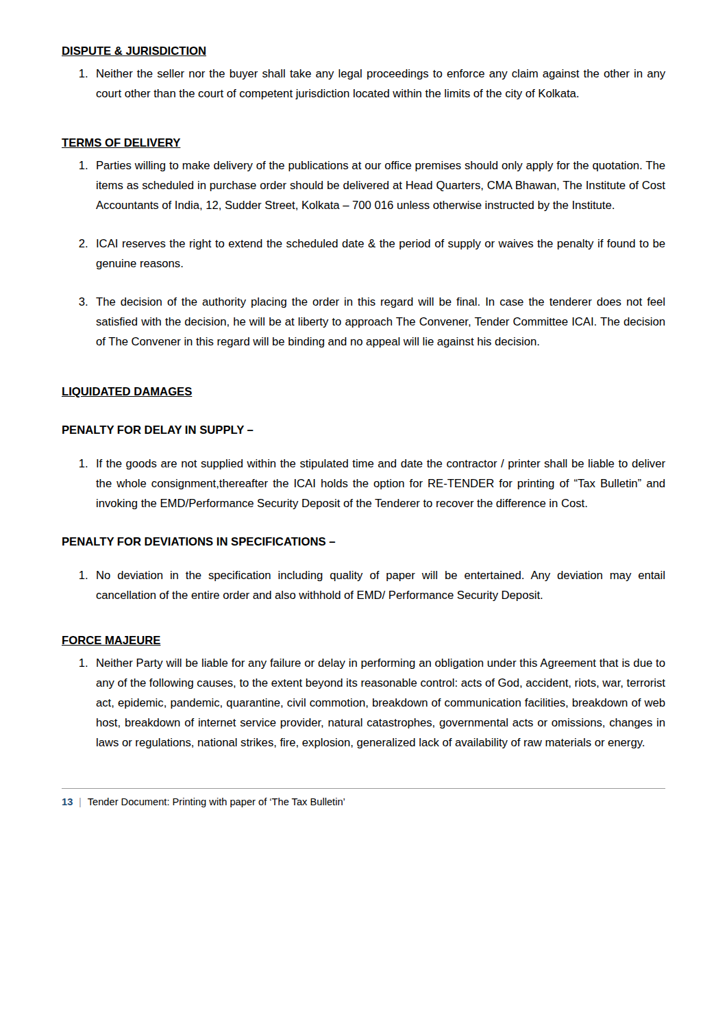DISPUTE & JURISDICTION
Neither the seller nor the buyer shall take any legal proceedings to enforce any claim against the other in any court other than the court of competent jurisdiction located within the limits of the city of Kolkata.
TERMS OF DELIVERY
Parties willing to make delivery of the publications at our office premises should only apply for the quotation. The items as scheduled in purchase order should be delivered at Head Quarters, CMA Bhawan, The Institute of Cost Accountants of India, 12, Sudder Street, Kolkata – 700 016 unless otherwise instructed by the Institute.
ICAI reserves the right to extend the scheduled date & the period of supply or waives the penalty if found to be genuine reasons.
The decision of the authority placing the order in this regard will be final. In case the tenderer does not feel satisfied with the decision, he will be at liberty to approach The Convener, Tender Committee ICAI. The decision of The Convener in this regard will be binding and no appeal will lie against his decision.
LIQUIDATED DAMAGES
PENALTY FOR DELAY IN SUPPLY –
If the goods are not supplied within the stipulated time and date the contractor / printer shall be liable to deliver the whole consignment,thereafter the ICAI holds the option for RE-TENDER for printing of “Tax Bulletin” and invoking the EMD/Performance Security Deposit of the Tenderer to recover the difference in Cost.
PENALTY FOR DEVIATIONS IN SPECIFICATIONS –
No deviation in the specification including quality of paper will be entertained. Any deviation may entail cancellation of the entire order and also withhold of EMD/ Performance Security Deposit.
FORCE MAJEURE
Neither Party will be liable for any failure or delay in performing an obligation under this Agreement that is due to any of the following causes, to the extent beyond its reasonable control: acts of God, accident, riots, war, terrorist act, epidemic, pandemic, quarantine, civil commotion, breakdown of communication facilities, breakdown of web host, breakdown of internet service provider, natural catastrophes, governmental acts or omissions, changes in laws or regulations, national strikes, fire, explosion, generalized lack of availability of raw materials or energy.
13|Tender Document: Printing with paper of ‘The Tax Bulletin’